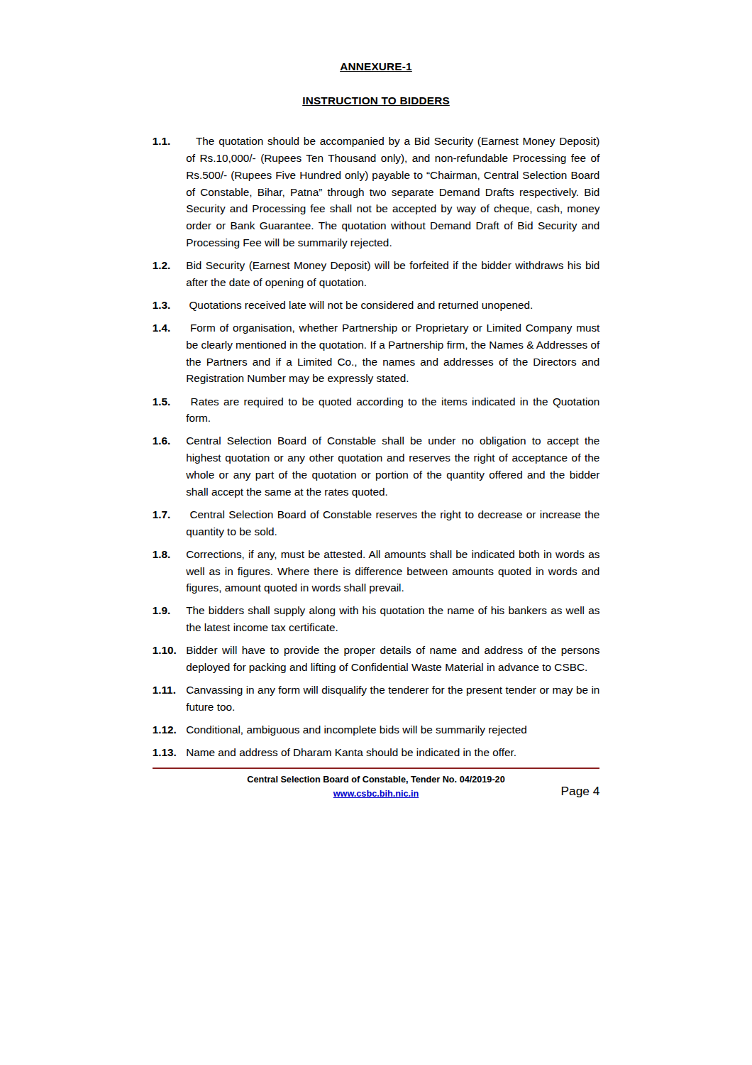ANNEXURE-1
INSTRUCTION TO BIDDERS
1.1. The quotation should be accompanied by a Bid Security (Earnest Money Deposit) of Rs.10,000/- (Rupees Ten Thousand only), and non-refundable Processing fee of Rs.500/- (Rupees Five Hundred only) payable to “Chairman, Central Selection Board of Constable, Bihar, Patna” through two separate Demand Drafts respectively. Bid Security and Processing fee shall not be accepted by way of cheque, cash, money order or Bank Guarantee. The quotation without Demand Draft of Bid Security and Processing Fee will be summarily rejected.
1.2. Bid Security (Earnest Money Deposit) will be forfeited if the bidder withdraws his bid after the date of opening of quotation.
1.3. Quotations received late will not be considered and returned unopened.
1.4. Form of organisation, whether Partnership or Proprietary or Limited Company must be clearly mentioned in the quotation. If a Partnership firm, the Names & Addresses of the Partners and if a Limited Co., the names and addresses of the Directors and Registration Number may be expressly stated.
1.5. Rates are required to be quoted according to the items indicated in the Quotation form.
1.6. Central Selection Board of Constable shall be under no obligation to accept the highest quotation or any other quotation and reserves the right of acceptance of the whole or any part of the quotation or portion of the quantity offered and the bidder shall accept the same at the rates quoted.
1.7. Central Selection Board of Constable reserves the right to decrease or increase the quantity to be sold.
1.8. Corrections, if any, must be attested. All amounts shall be indicated both in words as well as in figures. Where there is difference between amounts quoted in words and figures, amount quoted in words shall prevail.
1.9. The bidders shall supply along with his quotation the name of his bankers as well as the latest income tax certificate.
1.10. Bidder will have to provide the proper details of name and address of the persons deployed for packing and lifting of Confidential Waste Material in advance to CSBC.
1.11. Canvassing in any form will disqualify the tenderer for the present tender or may be in future too.
1.12. Conditional, ambiguous and incomplete bids will be summarily rejected
1.13. Name and address of Dharam Kanta should be indicated in the offer.
Central Selection Board of Constable, Tender No. 04/2019-20
www.csbc.bih.nic.in
Page 4